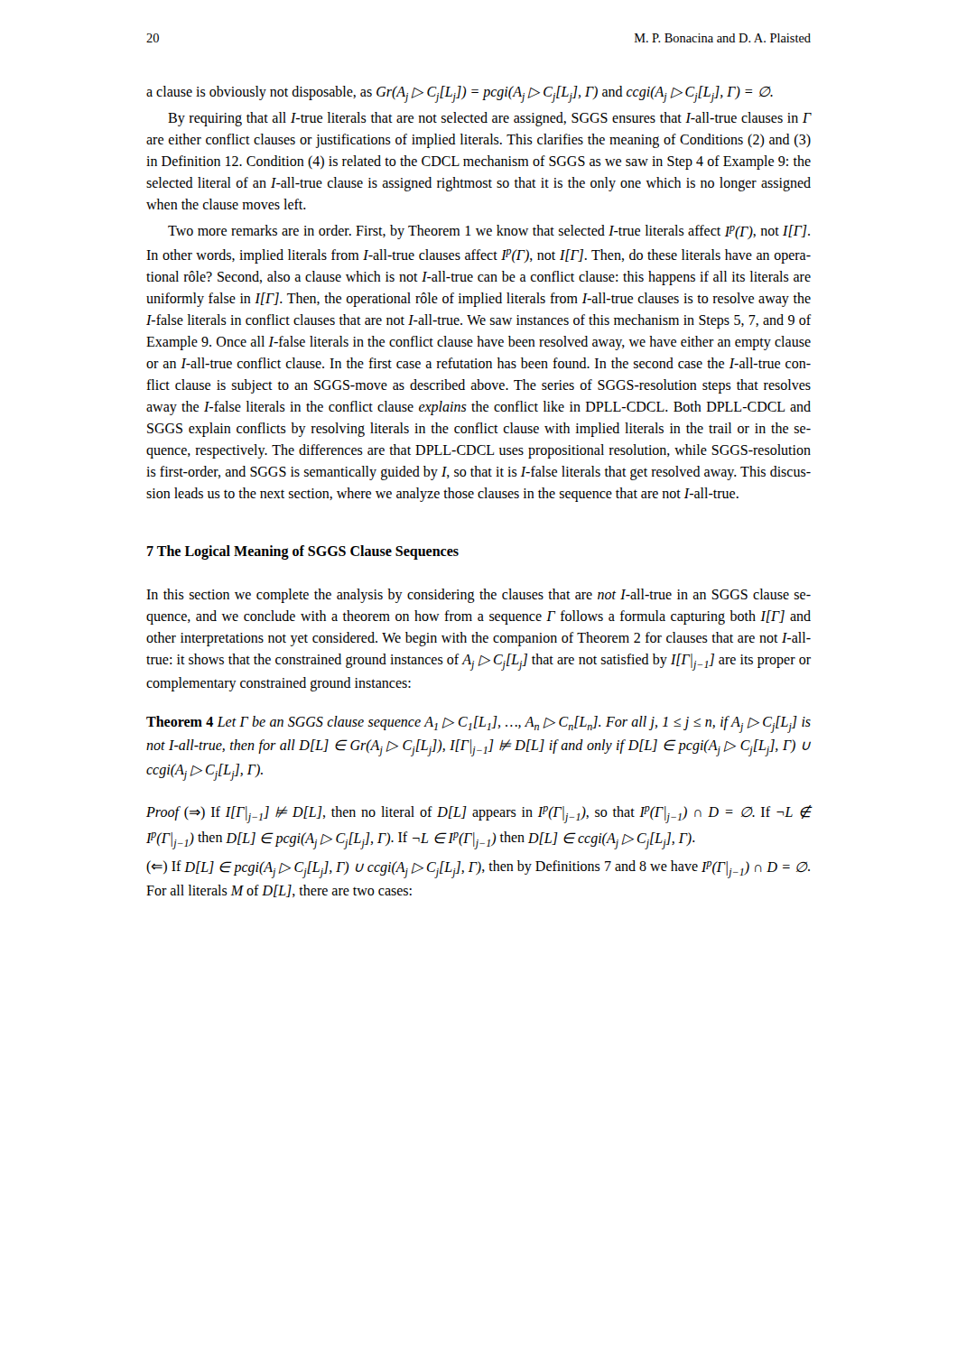20 M. P. Bonacina and D. A. Plaisted
a clause is obviously not disposable, as Gr(Aj ▷ Cj[Lj]) = pcgi(Aj ▷ Cj[Lj], Γ) and ccgi(Aj ▷ Cj[Lj], Γ) = ∅.
By requiring that all I-true literals that are not selected are assigned, SGGS ensures that I-all-true clauses in Γ are either conflict clauses or justifications of implied literals. This clarifies the meaning of Conditions (2) and (3) in Definition 12. Condition (4) is related to the CDCL mechanism of SGGS as we saw in Step 4 of Example 9: the selected literal of an I-all-true clause is assigned rightmost so that it is the only one which is no longer assigned when the clause moves left.
Two more remarks are in order. First, by Theorem 1 we know that selected I-true literals affect Ip(Γ), not I[Γ]. In other words, implied literals from I-all-true clauses affect Ip(Γ), not I[Γ]. Then, do these literals have an operational rôle? Second, also a clause which is not I-all-true can be a conflict clause: this happens if all its literals are uniformly false in I[Γ]. Then, the operational rôle of implied literals from I-all-true clauses is to resolve away the I-false literals in conflict clauses that are not I-all-true. We saw instances of this mechanism in Steps 5, 7, and 9 of Example 9. Once all I-false literals in the conflict clause have been resolved away, we have either an empty clause or an I-all-true conflict clause. In the first case a refutation has been found. In the second case the I-all-true conflict clause is subject to an SGGS-move as described above. The series of SGGS-resolution steps that resolves away the I-false literals in the conflict clause explains the conflict like in DPLL-CDCL. Both DPLL-CDCL and SGGS explain conflicts by resolving literals in the conflict clause with implied literals in the trail or in the sequence, respectively. The differences are that DPLL-CDCL uses propositional resolution, while SGGS-resolution is first-order, and SGGS is semantically guided by I, so that it is I-false literals that get resolved away. This discussion leads us to the next section, where we analyze those clauses in the sequence that are not I-all-true.
7 The Logical Meaning of SGGS Clause Sequences
In this section we complete the analysis by considering the clauses that are not I-all-true in an SGGS clause sequence, and we conclude with a theorem on how from a sequence Γ follows a formula capturing both I[Γ] and other interpretations not yet considered. We begin with the companion of Theorem 2 for clauses that are not I-all-true: it shows that the constrained ground instances of Aj ▷ Cj[Lj] that are not satisfied by I[Γ|j−1] are its proper or complementary constrained ground instances:
Theorem 4 Let Γ be an SGGS clause sequence A1 ▷ C1[L1], …, An ▷ Cn[Ln]. For all j, 1 ≤ j ≤ n, if Aj ▷ Cj[Lj] is not I-all-true, then for all D[L] ∈ Gr(Aj ▷ Cj[Lj]), I[Γ|j−1] ⊭ D[L] if and only if D[L] ∈ pcgi(Aj ▷ Cj[Lj], Γ) ∪ ccgi(Aj ▷ Cj[Lj], Γ).
Proof (⇒) If I[Γ|j−1] ⊭ D[L], then no literal of D[L] appears in Ip(Γ|j−1), so that Ip(Γ|j−1) ∩ D = ∅. If ¬L ∉ Ip(Γ|j−1) then D[L] ∈ pcgi(Aj ▷ Cj[Lj], Γ). If ¬L ∈ Ip(Γ|j−1) then D[L] ∈ ccgi(Aj ▷ Cj[Lj], Γ).
(⇐) If D[L] ∈ pcgi(Aj ▷ Cj[Lj], Γ) ∪ ccgi(Aj ▷ Cj[Lj], Γ), then by Definitions 7 and 8 we have Ip(Γ|j−1) ∩ D = ∅. For all literals M of D[L], there are two cases: